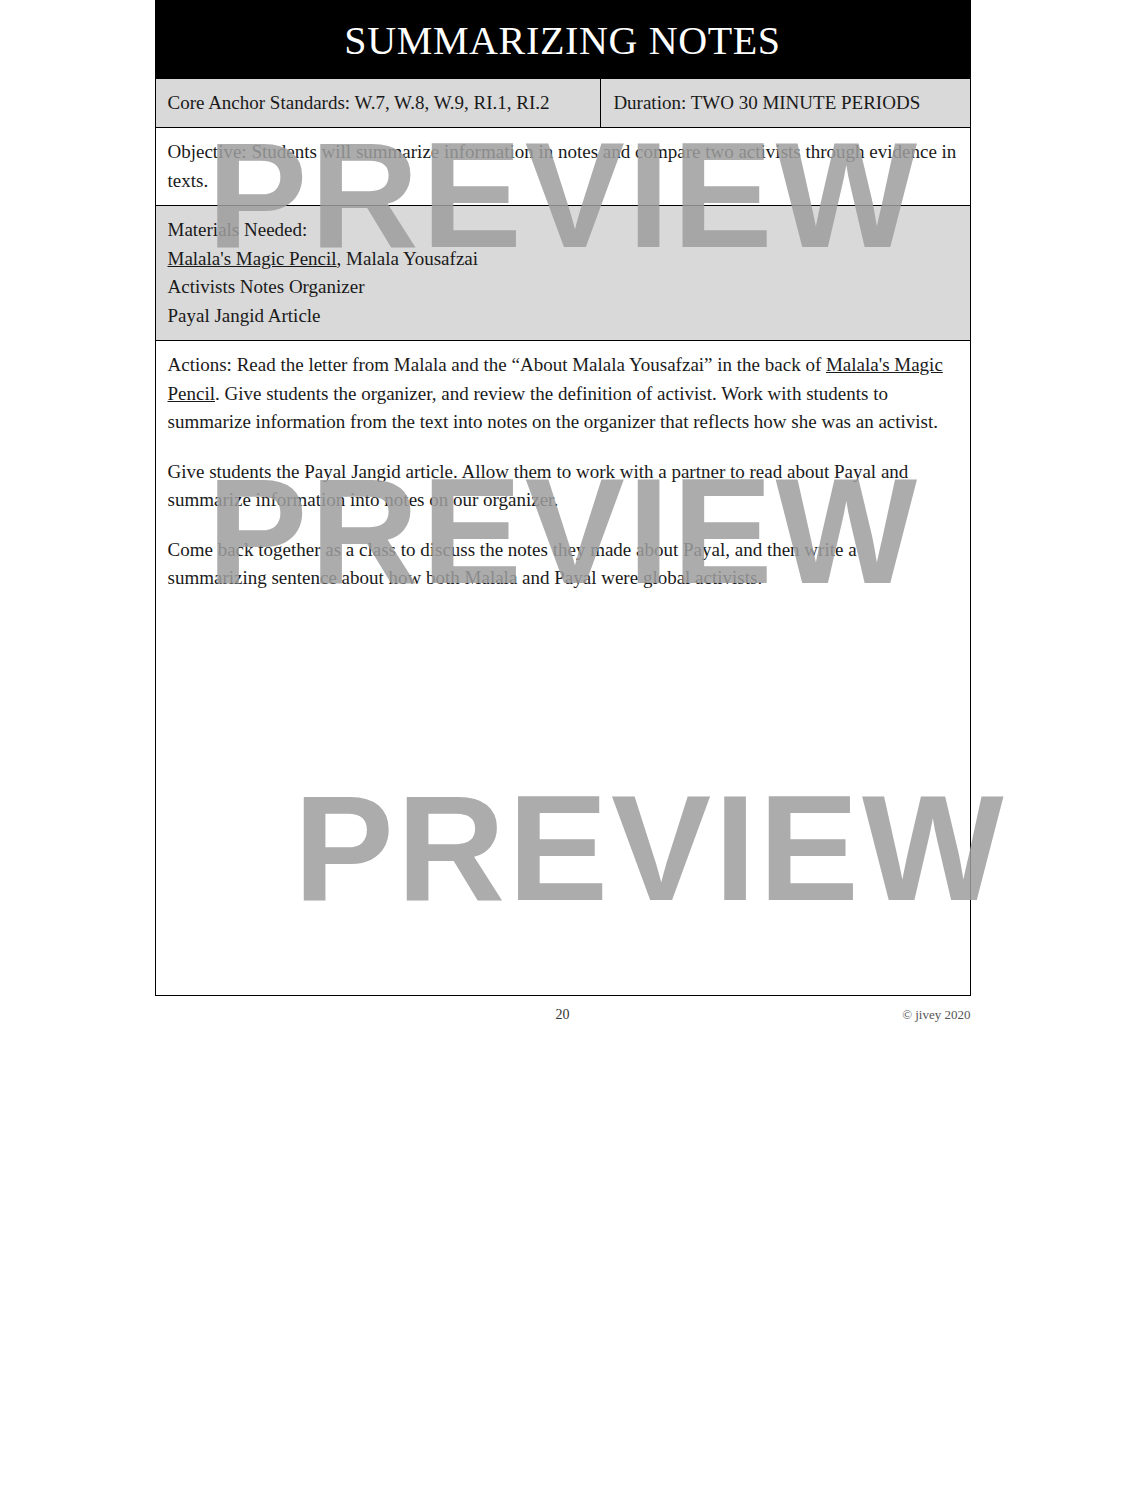Summarizing Notes
| Core Anchor Standards: W.7, W.8, W.9, RI.1, RI.2 | Duration: Two 30 minute periods |
| Objective: Students will summarize information in notes and compare two activists through evidence in texts. |
| Materials Needed: Malala's Magic Pencil , Malala Yousafzai Activists Notes Organizer Payal Jangid Article |
| Actions: Read the letter from Malala and the “About Malala Yousafzai” in the back of Malala's Magic Pencil . Give students the organizer, and review the definition of activist. Work with students to summarize information from the text into notes on the organizer that reflects how she was an activist. Give students the Payal Jangid article. Allow them to work with a partner to read about Payal and summarize information into notes on our organizer. Come back together as a class to discuss the notes they made about Payal, and then write a summarizing sentence about how both Malala and Payal were global activists. |
20
© jivey 2020
PREVIEW
PREVIEW
PREVIEW